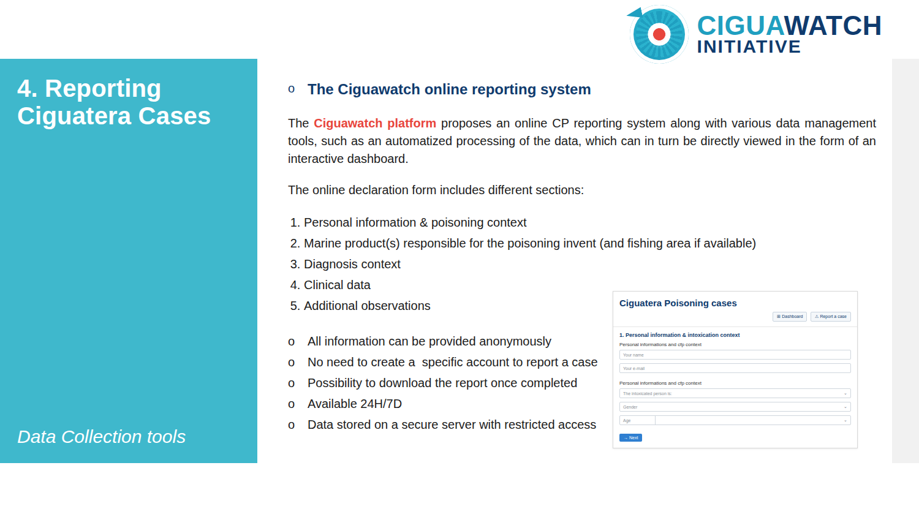CIGUAWATCH
INITIATIVE
4. Reporting
Ciguatera Cases
Data Collection tools
o The Ciguawatch online reporting system
The Ciguawatch platform proposes an online CP reporting system along with various data management tools, such as an automatized processing of the data, which can in turn be directly viewed in the form of an interactive dashboard.
The online declaration form includes different sections:
Personal information & poisoning context
Marine product(s) responsible for the poisoning invent (and fishing area if available)
Diagnosis context
Clinical data
Additional observations
oAll information can be provided anonymously
oNo need to create a specific account to report a case
oPossibility to download the report once completed
oAvailable 24H/7D
oData stored on a secure server with restricted access
Ciguatera Poisoning cases
⊞ Dashboard ⚠ Report a case
1. Personal information & intoxication context
Personal informations and cfp context
Your name
Your e-mail
Personal informations and cfp context
The intoxicated person is:⌄
Gender⌄
Age ⌄
→ Next